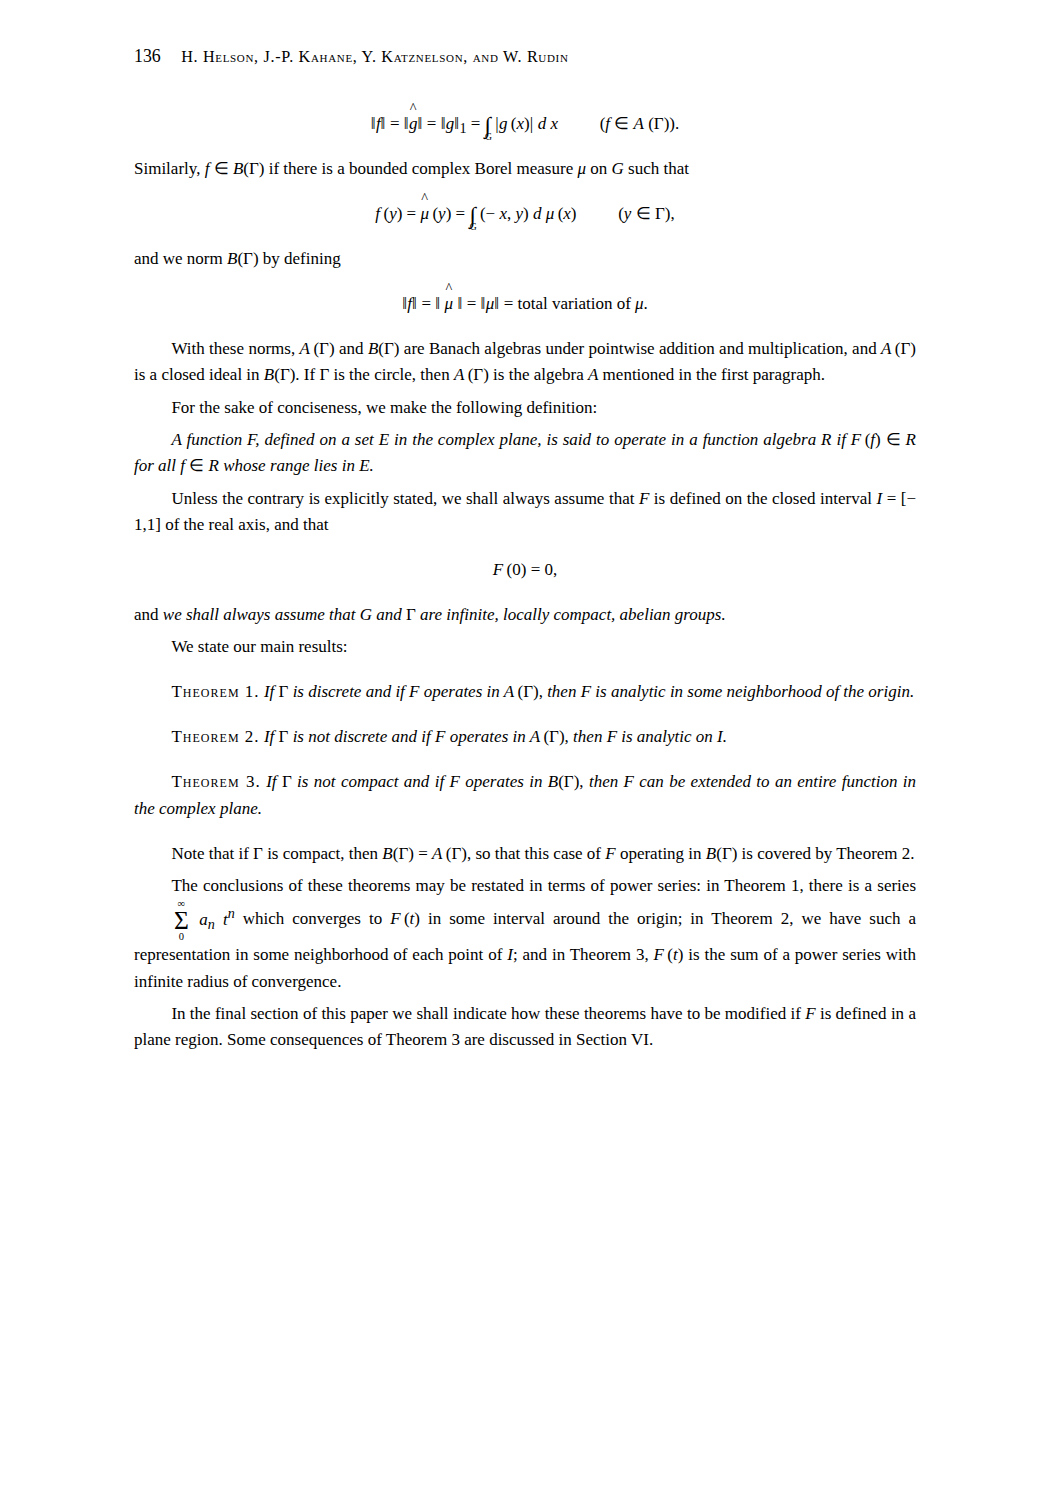136 H. Helson, J.-P. Kahane, Y. Katznelson, and W. Rudin
‖f‖ = ‖^g‖ = ‖g‖1 = ∫G |g (x)| d x (f ∈ A (Γ)).
Similarly, f ∈ B(Γ) if there is a bounded complex Borel measure μ on G such that
f (y) = ^μ (y) = ∫G (− x, y) d μ (x) (y ∈ Γ),
and we norm B(Γ) by defining
‖f‖ = ‖ ^μ ‖ = ‖μ‖ = total variation of μ.
With these norms, A (Γ) and B(Γ) are Banach algebras under pointwise addition and multiplication, and A (Γ) is a closed ideal in B(Γ). If Γ is the circle, then A (Γ) is the algebra A mentioned in the first paragraph.
For the sake of conciseness, we make the following definition:
A function F, defined on a set E in the complex plane, is said to operate in a function algebra R if F (f) ∈ R for all f ∈ R whose range lies in E.
Unless the contrary is explicitly stated, we shall always assume that F is defined on the closed interval I = [− 1,1] of the real axis, and that
F (0) = 0,
and we shall always assume that G and Γ are infinite, locally compact, abelian groups.
We state our main results:
Theorem 1. If Γ is discrete and if F operates in A (Γ), then F is analytic in some neighborhood of the origin.
Theorem 2. If Γ is not discrete and if F operates in A (Γ), then F is analytic on I.
Theorem 3. If Γ is not compact and if F operates in B(Γ), then F can be extended to an entire function in the complex plane.
Note that if Γ is compact, then B(Γ) = A (Γ), so that this case of F operating in B(Γ) is covered by Theorem 2.
The conclusions of these theorems may be restated in terms of power series: in Theorem 1, there is a series ∞Σ 0 an tn which converges to F (t) in some interval around the origin; in Theorem 2, we have such a representation in some neighborhood of each point of I; and in Theorem 3, F (t) is the sum of a power series with infinite radius of convergence.
In the final section of this paper we shall indicate how these theorems have to be modified if F is defined in a plane region. Some consequences of Theorem 3 are discussed in Section VI.